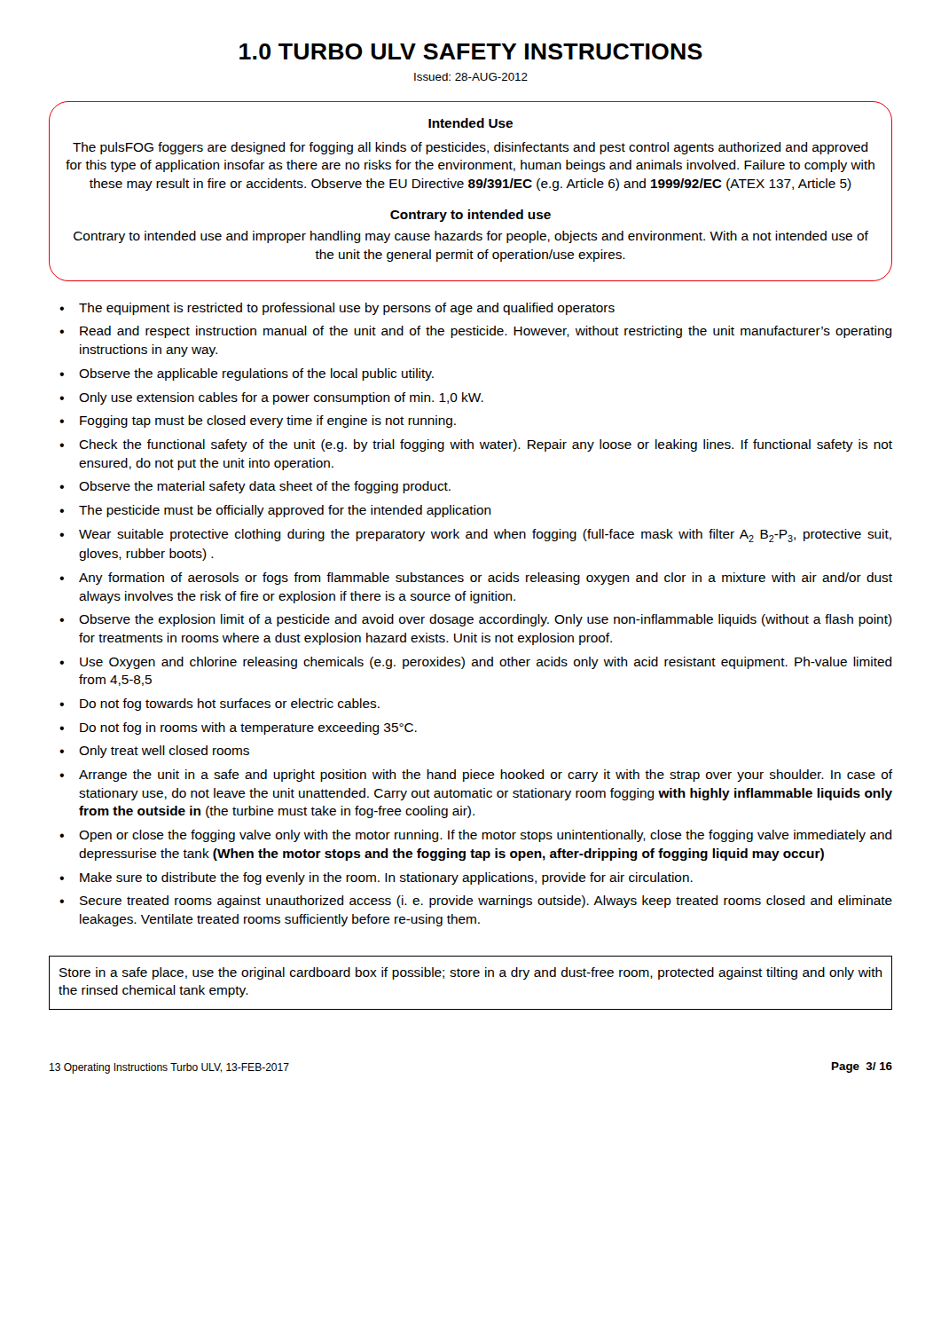1.0 TURBO ULV SAFETY INSTRUCTIONS
Issued: 28-AUG-2012
Intended Use
The pulsFOG foggers are designed for fogging all kinds of pesticides, disinfectants and pest control agents authorized and approved for this type of application insofar as there are no risks for the environment, human beings and animals involved. Failure to comply with these may result in fire or accidents. Observe the EU Directive 89/391/EC (e.g. Article 6) and 1999/92/EC (ATEX 137, Article 5)
Contrary to intended use
Contrary to intended use and improper handling may cause hazards for people, objects and environment. With a not intended use of the unit the general permit of operation/use expires.
The equipment is restricted to professional use by persons of age and qualified operators
Read and respect instruction manual of the unit and of the pesticide. However, without restricting the unit manufacturer’s operating instructions in any way.
Observe the applicable regulations of the local public utility.
Only use extension cables for a power consumption of min. 1,0 kW.
Fogging tap must be closed every time if engine is not running.
Check the functional safety of the unit (e.g. by trial fogging with water). Repair any loose or leaking lines. If functional safety is not ensured, do not put the unit into operation.
Observe the material safety data sheet of the fogging product.
The pesticide must be officially approved for the intended application
Wear suitable protective clothing during the preparatory work and when fogging (full-face mask with filter A2 B2-P3, protective suit, gloves, rubber boots) .
Any formation of aerosols or fogs from flammable substances or acids releasing oxygen and clor in a mixture with air and/or dust always involves the risk of fire or explosion if there is a source of ignition.
Observe the explosion limit of a pesticide and avoid over dosage accordingly. Only use non-inflammable liquids (without a flash point) for treatments in rooms where a dust explosion hazard exists. Unit is not explosion proof.
Use Oxygen and chlorine releasing chemicals (e.g. peroxides) and other acids only with acid resistant equipment. Ph-value limited from 4,5-8,5
Do not fog towards hot surfaces or electric cables.
Do not fog in rooms with a temperature exceeding 35°C.
Only treat well closed rooms
Arrange the unit in a safe and upright position with the hand piece hooked or carry it with the strap over your shoulder. In case of stationary use, do not leave the unit unattended. Carry out automatic or stationary room fogging with highly inflammable liquids only from the outside in (the turbine must take in fog-free cooling air).
Open or close the fogging valve only with the motor running. If the motor stops unintentionally, close the fogging valve immediately and depressurise the tank (When the motor stops and the fogging tap is open, after-dripping of fogging liquid may occur)
Make sure to distribute the fog evenly in the room. In stationary applications, provide for air circulation.
Secure treated rooms against unauthorized access (i. e. provide warnings outside). Always keep treated rooms closed and eliminate leakages. Ventilate treated rooms sufficiently before re-using them.
Store in a safe place, use the original cardboard box if possible; store in a dry and dust-free room, protected against tilting and only with the rinsed chemical tank empty.
13 Operating Instructions Turbo ULV, 13-FEB-2017 Page 3/ 16